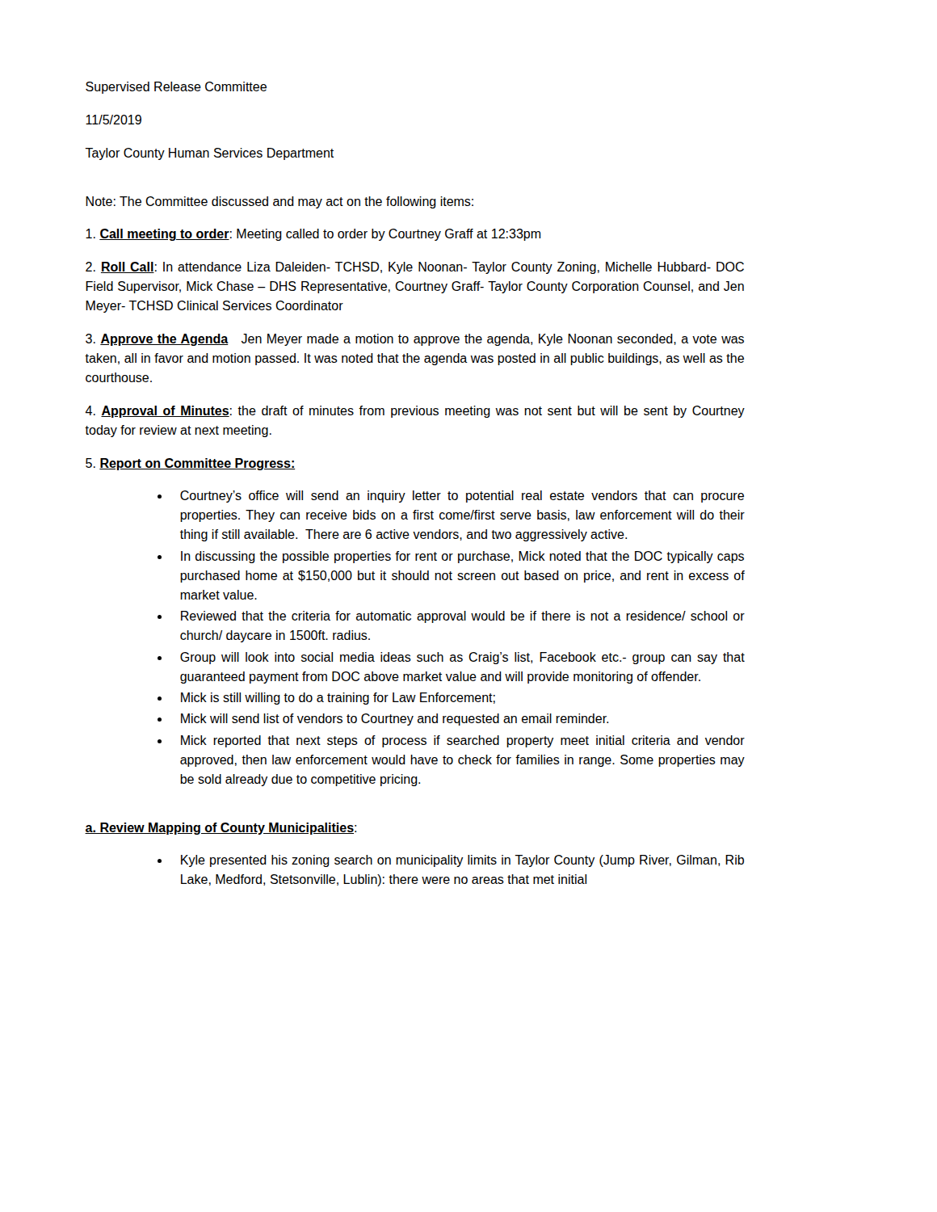Supervised Release Committee
11/5/2019
Taylor County Human Services Department
Note: The Committee discussed and may act on the following items:
1. Call meeting to order: Meeting called to order by Courtney Graff at 12:33pm
2. Roll Call: In attendance Liza Daleiden- TCHSD, Kyle Noonan- Taylor County Zoning, Michelle Hubbard- DOC Field Supervisor, Mick Chase – DHS Representative, Courtney Graff- Taylor County Corporation Counsel, and Jen Meyer- TCHSD Clinical Services Coordinator
3. Approve the Agenda Jen Meyer made a motion to approve the agenda, Kyle Noonan seconded, a vote was taken, all in favor and motion passed. It was noted that the agenda was posted in all public buildings, as well as the courthouse.
4. Approval of Minutes: the draft of minutes from previous meeting was not sent but will be sent by Courtney today for review at next meeting.
5. Report on Committee Progress:
Courtney’s office will send an inquiry letter to potential real estate vendors that can procure properties. They can receive bids on a first come/first serve basis, law enforcement will do their thing if still available. There are 6 active vendors, and two aggressively active.
In discussing the possible properties for rent or purchase, Mick noted that the DOC typically caps purchased home at $150,000 but it should not screen out based on price, and rent in excess of market value.
Reviewed that the criteria for automatic approval would be if there is not a residence/ school or church/ daycare in 1500ft. radius.
Group will look into social media ideas such as Craig’s list, Facebook etc.- group can say that guaranteed payment from DOC above market value and will provide monitoring of offender.
Mick is still willing to do a training for Law Enforcement;
Mick will send list of vendors to Courtney and requested an email reminder.
Mick reported that next steps of process if searched property meet initial criteria and vendor approved, then law enforcement would have to check for families in range. Some properties may be sold already due to competitive pricing.
a. Review Mapping of County Municipalities:
Kyle presented his zoning search on municipality limits in Taylor County (Jump River, Gilman, Rib Lake, Medford, Stetsonville, Lublin): there were no areas that met initial